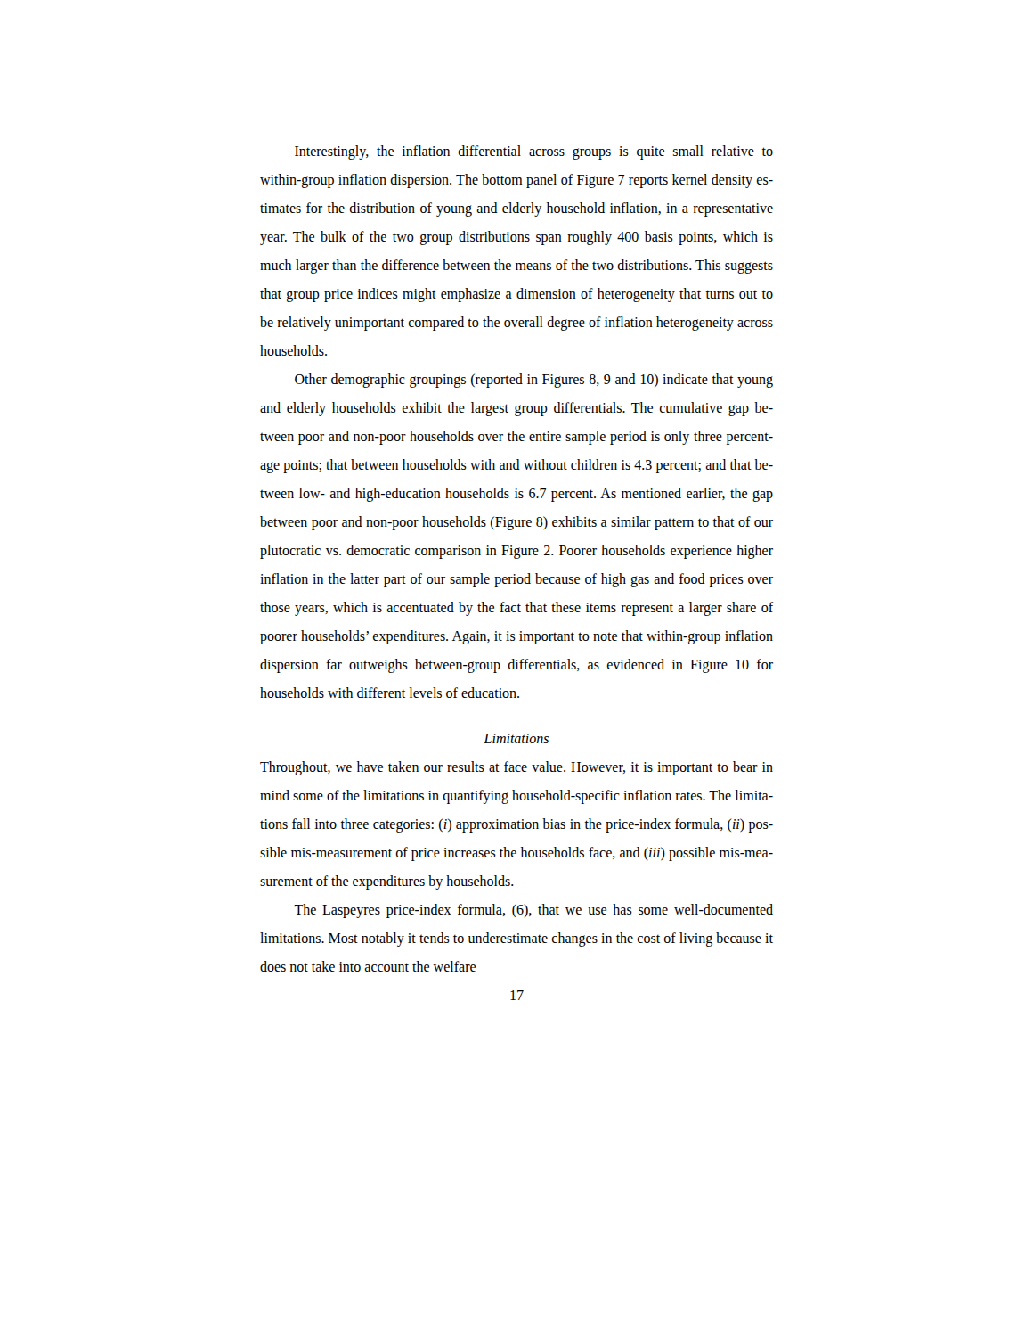Interestingly, the inflation differential across groups is quite small relative to within-group inflation dispersion. The bottom panel of Figure 7 reports kernel density estimates for the distribution of young and elderly household inflation, in a representative year. The bulk of the two group distributions span roughly 400 basis points, which is much larger than the difference between the means of the two distributions. This suggests that group price indices might emphasize a dimension of heterogeneity that turns out to be relatively unimportant compared to the overall degree of inflation heterogeneity across households.
Other demographic groupings (reported in Figures 8, 9 and 10) indicate that young and elderly households exhibit the largest group differentials. The cumulative gap between poor and non-poor households over the entire sample period is only three percentage points; that between households with and without children is 4.3 percent; and that between low- and high-education households is 6.7 percent. As mentioned earlier, the gap between poor and non-poor households (Figure 8) exhibits a similar pattern to that of our plutocratic vs. democratic comparison in Figure 2. Poorer households experience higher inflation in the latter part of our sample period because of high gas and food prices over those years, which is accentuated by the fact that these items represent a larger share of poorer households’ expenditures. Again, it is important to note that within-group inflation dispersion far outweighs between-group differentials, as evidenced in Figure 10 for households with different levels of education.
Limitations
Throughout, we have taken our results at face value. However, it is important to bear in mind some of the limitations in quantifying household-specific inflation rates. The limitations fall into three categories: (i) approximation bias in the price-index formula, (ii) possible mis-measurement of price increases the households face, and (iii) possible mis-measurement of the expenditures by households.
The Laspeyres price-index formula, (6), that we use has some well-documented limitations. Most notably it tends to underestimate changes in the cost of living because it does not take into account the welfare
17